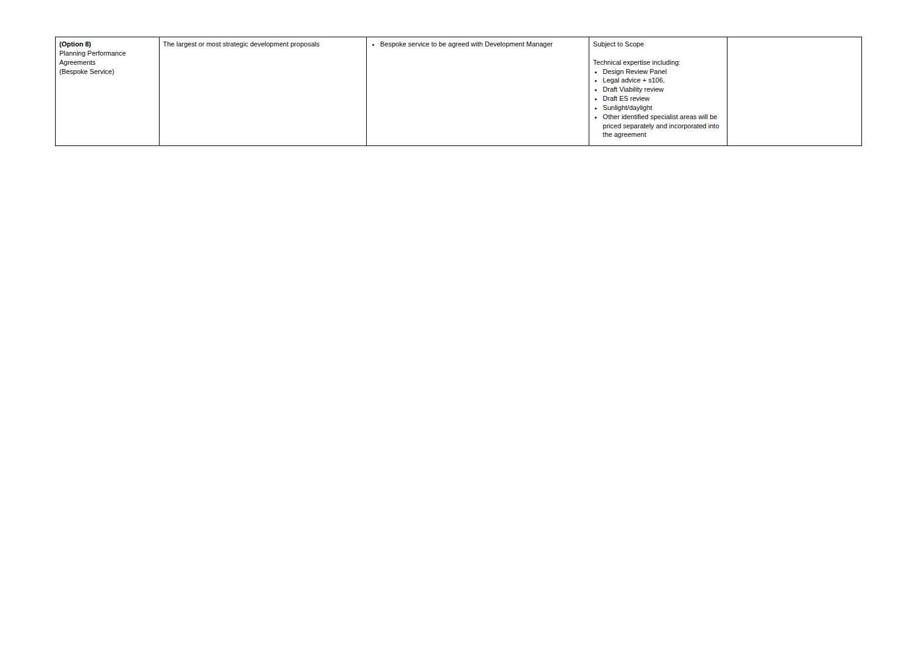| (Option 8) Planning Performance Agreements (Bespoke Service) | The largest or most strategic development proposals | Bespoke service to be agreed with Development Manager | Subject to Scope Technical expertise including: Design Review Panel Legal advice + s106, Draft Viability review Draft ES review Sunlight/daylight Other identified specialist areas will be priced separately and incorporated into the agreement | |